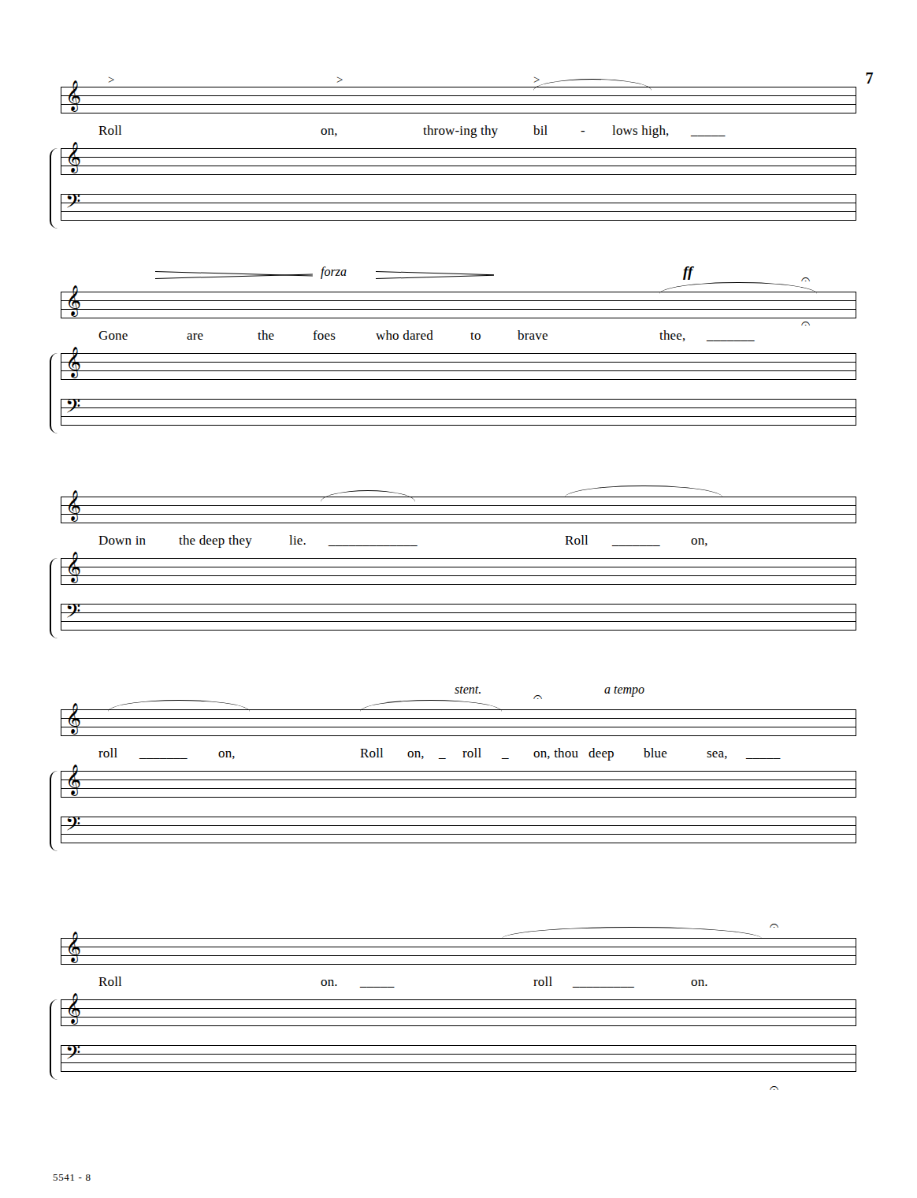7
𝄞 > > >
Roll on, throw-ing thy bil - lows high, _____
𝄞
𝄢
𝄞 forza ff 𝄐 𝄐
Gone are the foes who dared to brave thee, _______
𝄞
𝄢
𝄞
Down in the deep they lie. _____________ Roll _______ on,
𝄞
𝄢
𝄞 stent. a tempo 𝄐
roll _______ on, Roll on, _ roll _ on, thou deep blue sea, _____
𝄞
𝄢
𝄞 𝄐
Roll on. _____ roll _________ on.
𝄞
𝄢 𝄐
5541 - 8
Page 7 of a vocal and piano score. Lyrics: Roll on, throwing thy billows high, Gone are the foes who dared to brave thee, Down in the deep they lie. Roll on, roll on, Roll on, roll on, thou deep blue sea, Roll on, roll on. Markings include forza, ff, stent., a tempo, accents and fermatas. Plate number 5541-8.